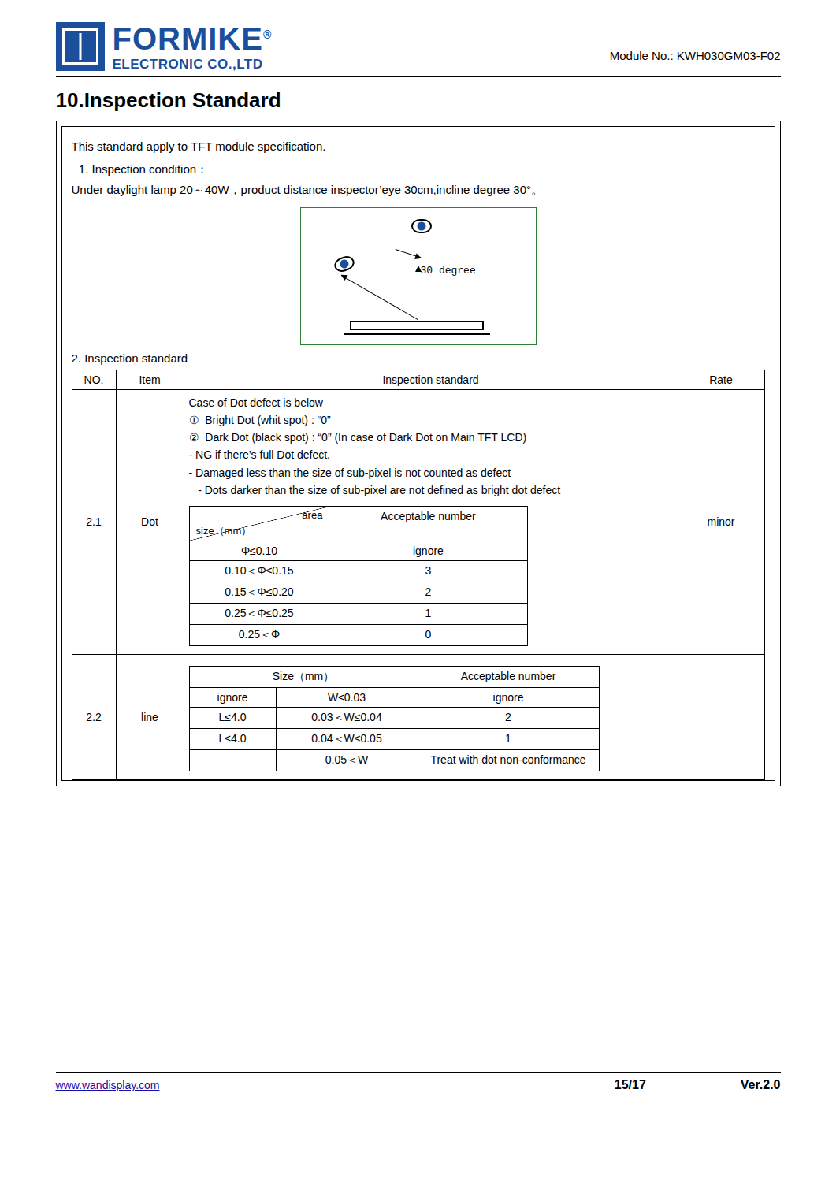FORMIKE®
ELECTRONIC CO.,LTD
Module No.: KWH030GM03-F02
10.Inspection Standard
This standard apply to TFT module specification.
Inspection condition：
Under daylight lamp 20～40W，product distance inspector’eye 30cm,incline degree 30°。
30 degree
2. Inspection standard
| NO. | Item | Inspection standard | Rate |
| --- | --- | --- | --- |
| 2.1 | Dot | Case of Dot defect is below ① Bright Dot (whit spot) : “0” ② Dark Dot (black spot) : “0” (In case of Dark Dot on Main TFT LCD) - NG if there’s full Dot defect. - Damaged less than the size of sub-pixel is not counted as defect - Dots darker than the size of sub-pixel are not defined as bright dot defect / area size（mm） / Acceptable number / / Φ≤0.10 / ignore / / 0.10＜Φ≤0.15 / 3 / / 0.15＜Φ≤0.20 / 2 / / 0.25＜Φ≤0.25 / 1 / / 0.25＜Φ / 0 / | minor |
| 2.2 | line | / Size（mm） / Acceptable number / / ignore / W≤0.03 / ignore / / L≤4.0 / 0.03＜W≤0.04 / 2 / / L≤4.0 / 0.04＜W≤0.05 / 1 / / / 0.05＜W / Treat with dot non-conformance / | |
www.wandisplay.com
15/17
Ver.2.0